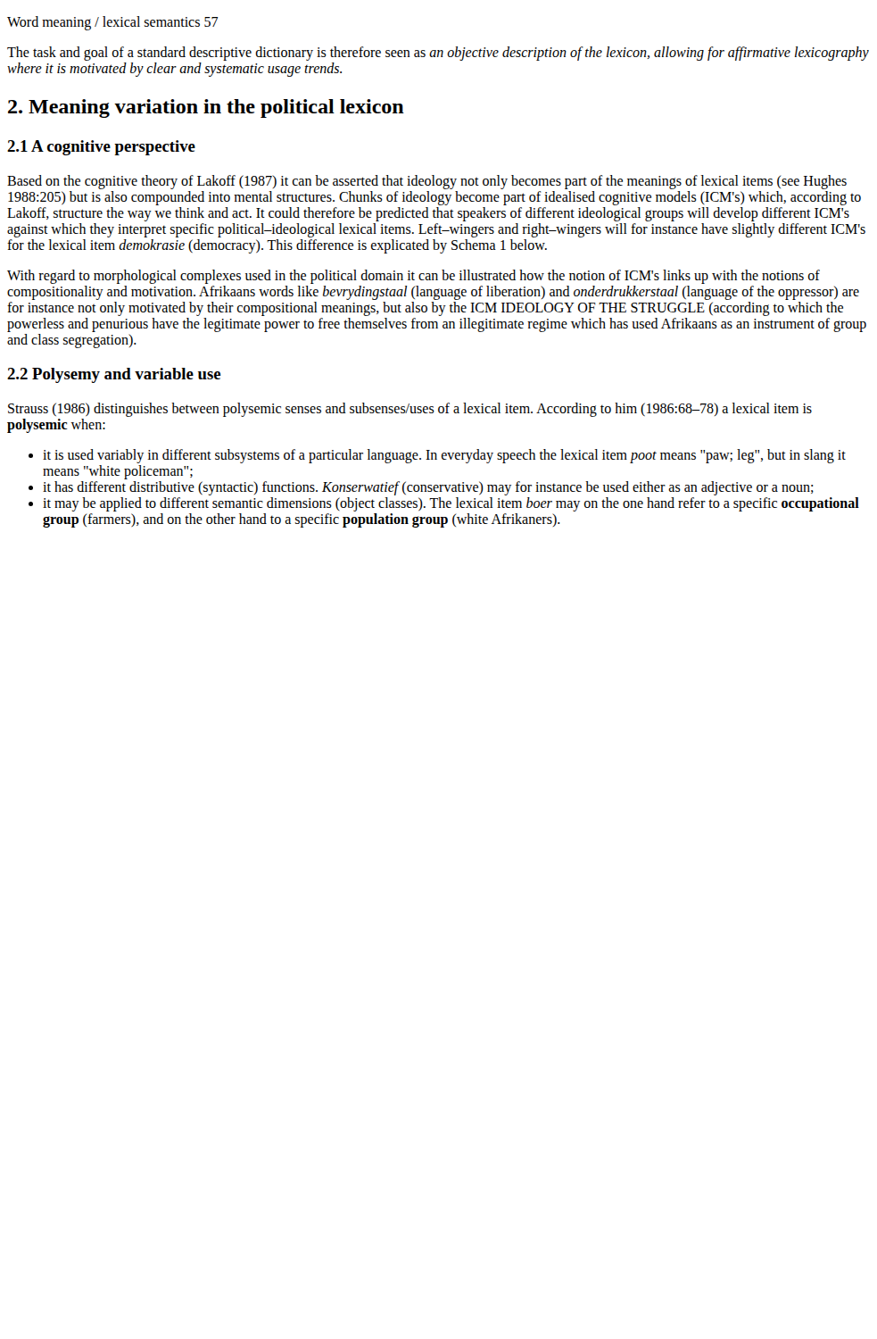Word meaning / lexical semantics 57
The task and goal of a standard descriptive dictionary is therefore seen as an objective description of the lexicon, allowing for affirmative lexicography where it is motivated by clear and systematic usage trends.
2. Meaning variation in the political lexicon
2.1 A cognitive perspective
Based on the cognitive theory of Lakoff (1987) it can be asserted that ideology not only becomes part of the meanings of lexical items (see Hughes 1988:205) but is also compounded into mental structures. Chunks of ideology become part of idealised cognitive models (ICM's) which, according to Lakoff, structure the way we think and act. It could therefore be predicted that speakers of different ideological groups will develop different ICM's against which they interpret specific political–ideological lexical items. Left–wingers and right–wingers will for instance have slightly different ICM's for the lexical item demokrasie (democracy). This difference is explicated by Schema 1 below.
With regard to morphological complexes used in the political domain it can be illustrated how the notion of ICM's links up with the notions of compositionality and motivation. Afrikaans words like bevrydingstaal (language of liberation) and onderdrukkerstaal (language of the oppressor) are for instance not only motivated by their compositional meanings, but also by the ICM IDEOLOGY OF THE STRUGGLE (according to which the powerless and penurious have the legitimate power to free themselves from an illegitimate regime which has used Afrikaans as an instrument of group and class segregation).
2.2 Polysemy and variable use
Strauss (1986) distinguishes between polysemic senses and subsenses/uses of a lexical item. According to him (1986:68–78) a lexical item is polysemic when:
it is used variably in different subsystems of a particular language. In everyday speech the lexical item poot means "paw; leg", but in slang it means "white policeman";
it has different distributive (syntactic) functions. Konserwatief (conservative) may for instance be used either as an adjective or a noun;
it may be applied to different semantic dimensions (object classes). The lexical item boer may on the one hand refer to a specific occupational group (farmers), and on the other hand to a specific population group (white Afrikaners).